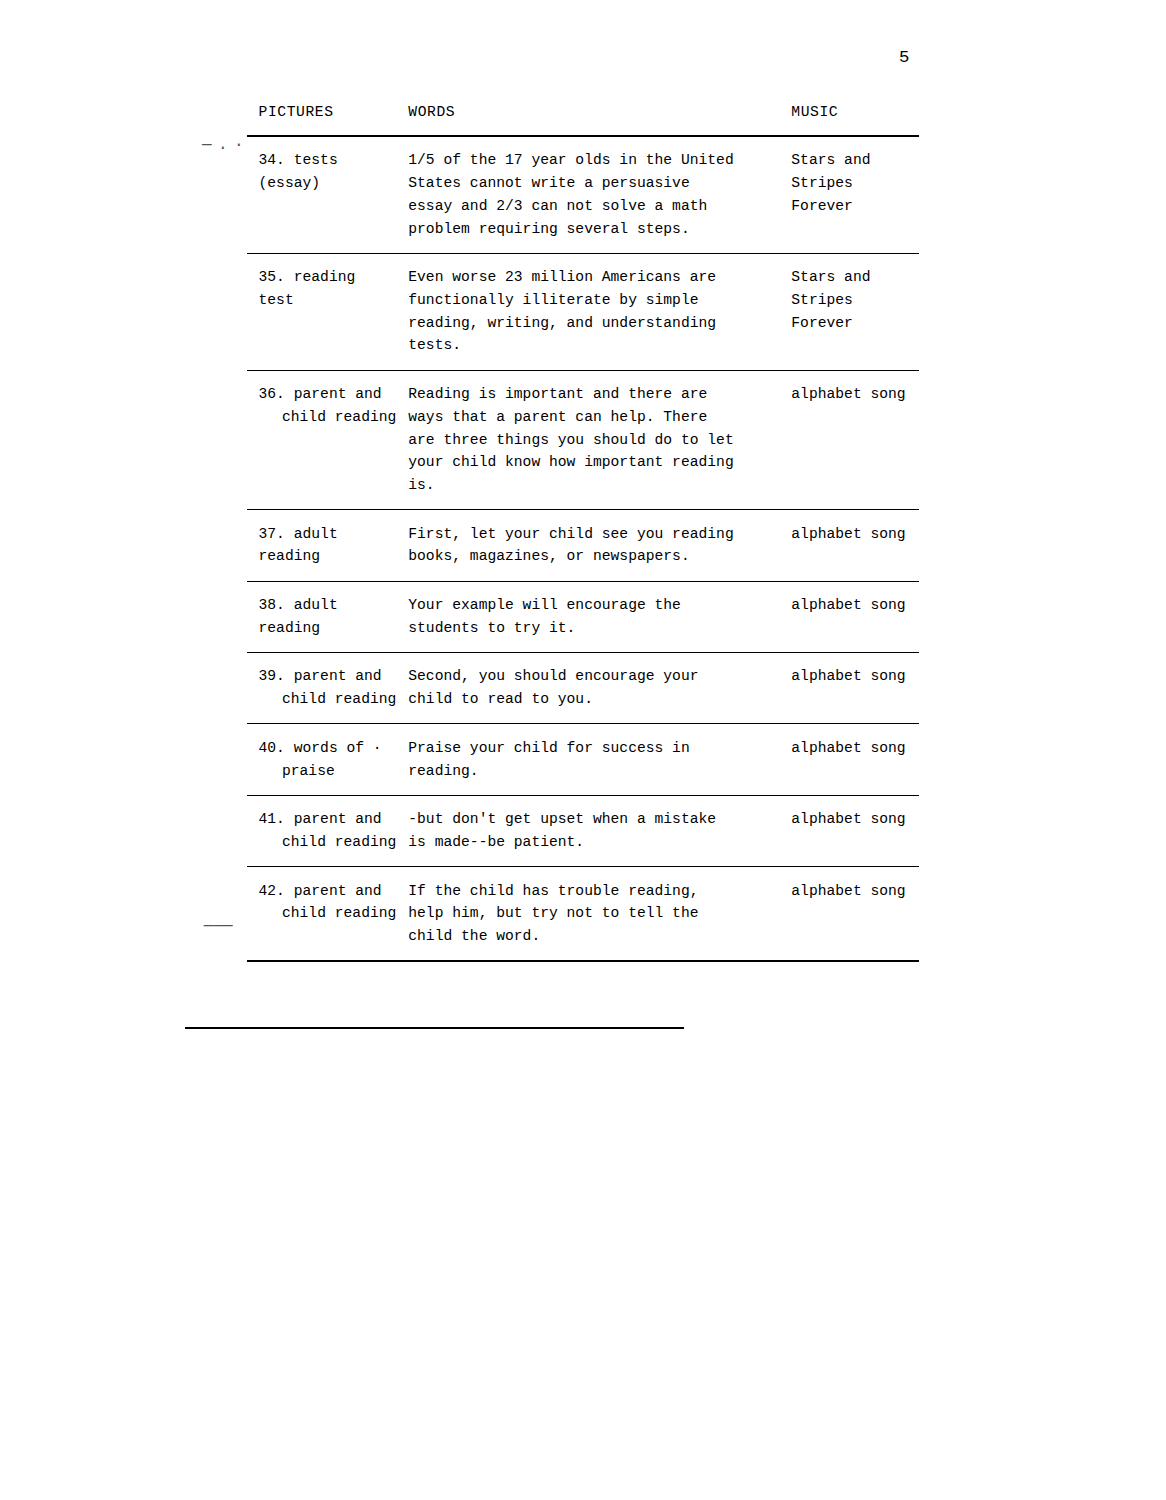5
— . ·
———
| PICTURES | WORDS | MUSIC |
| --- | --- | --- |
| 34. tests (essay) | 1/5 of the 17 year olds in the United States cannot write a persuasive essay and 2/3 can not solve a math problem requiring several steps. | Stars and Stripes Forever |
| 35. reading test | Even worse 23 million Americans are functionally illiterate by simple reading, writing, and understanding tests. | Stars and Stripes Forever |
| 36. parent and child reading | Reading is important and there are ways that a parent can help. There are three things you should do to let your child know how important reading is. | alphabet song |
| 37. adult reading | First, let your child see you reading books, magazines, or newspapers. | alphabet song |
| 38. adult reading | Your example will encourage the students to try it. | alphabet song |
| 39. parent and child reading | Second, you should encourage your child to read to you. | alphabet song |
| 40. words of · praise | Praise your child for success in reading. | alphabet song |
| 41. parent and child reading | -but don't get upset when a mistake is made--be patient. | alphabet song |
| 42. parent and child reading | If the child has trouble reading, help him, but try not to tell the child the word. | alphabet song |